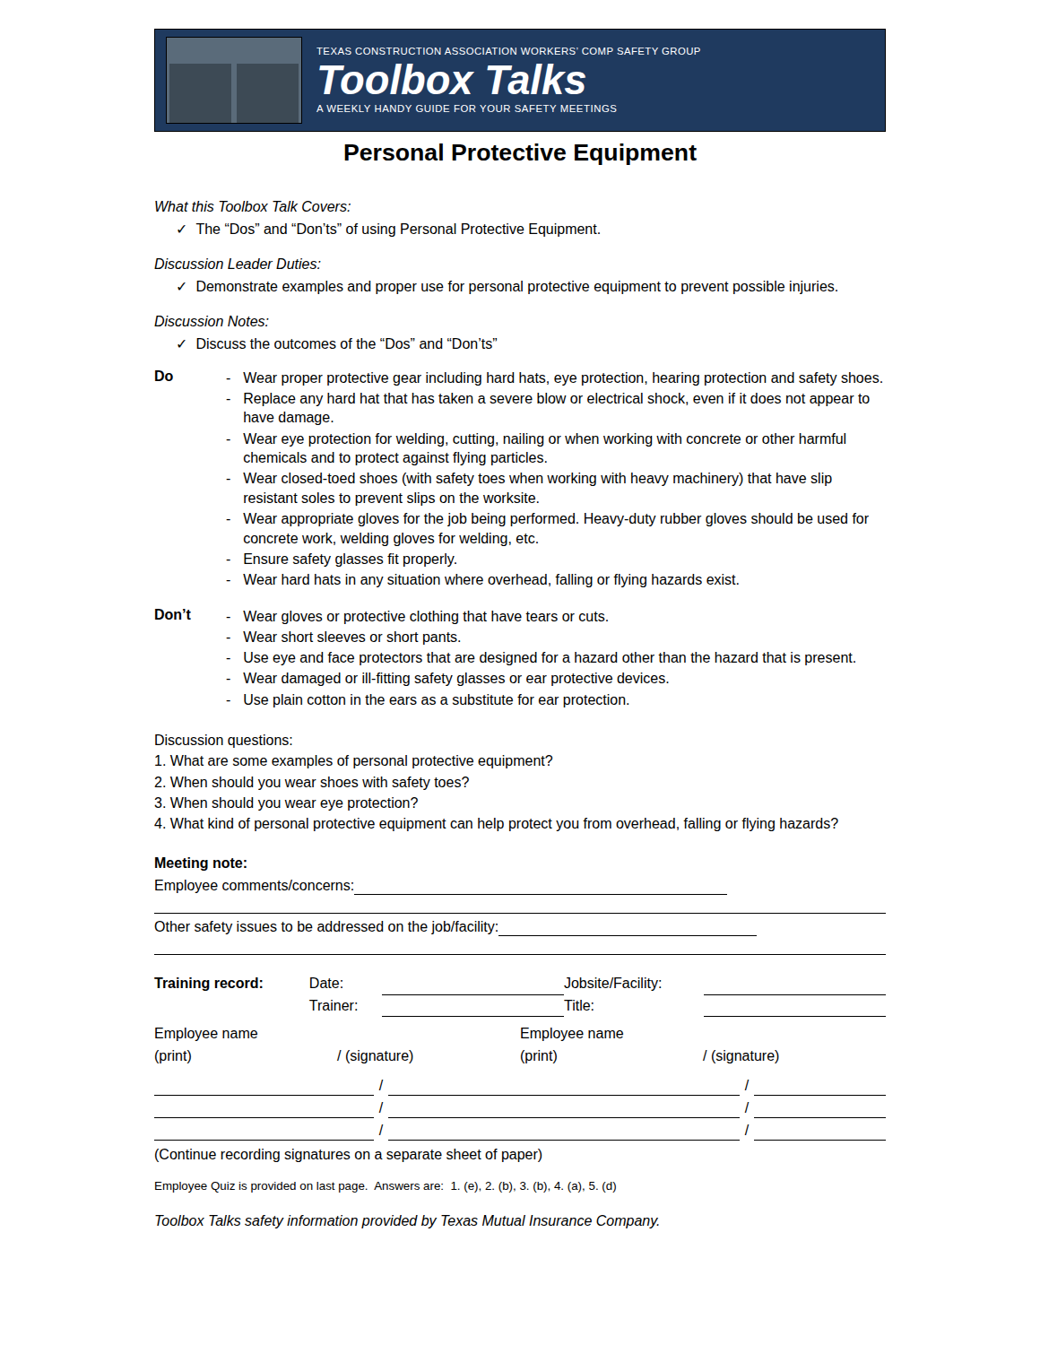Texas Construction Association Workers’ Comp Safety Group
Toolbox Talks
A weekly handy guide for your safety meetings
Personal Protective Equipment
What this Toolbox Talk Covers:
The “Dos” and “Don’ts” of using Personal Protective Equipment.
Discussion Leader Duties:
Demonstrate examples and proper use for personal protective equipment to prevent possible injuries.
Discussion Notes:
Discuss the outcomes of the “Dos” and “Don’ts”
| Do | Wear proper protective gear including hard hats, eye protection, hearing protection and safety shoes. Replace any hard hat that has taken a severe blow or electrical shock, even if it does not appear to have damage. Wear eye protection for welding, cutting, nailing or when working with concrete or other harmful chemicals and to protect against flying particles. Wear closed-toed shoes (with safety toes when working with heavy machinery) that have slip resistant soles to prevent slips on the worksite. Wear appropriate gloves for the job being performed. Heavy-duty rubber gloves should be used for concrete work, welding gloves for welding, etc. Ensure safety glasses fit properly. Wear hard hats in any situation where overhead, falling or flying hazards exist. |
| Don’t | Wear gloves or protective clothing that have tears or cuts. Wear short sleeves or short pants. Use eye and face protectors that are designed for a hazard other than the hazard that is present. Wear damaged or ill-fitting safety glasses or ear protective devices. Use plain cotton in the ears as a substitute for ear protection. |
Discussion questions:
1. What are some examples of personal protective equipment?
2. When should you wear shoes with safety toes?
3. When should you wear eye protection?
4. What kind of personal protective equipment can help protect you from overhead, falling or flying hazards?
Meeting note:
Employee comments/concerns:
Other safety issues to be addressed on the job/facility:
| Training record: | Date: | | Jobsite/Facility: | |
| | Trainer: | | Title: | |
| Employee name | | Employee name | |
| (print) | / (signature) | (print) | / (signature) |
| | / | | | / | |
| | / | | | / | |
| | / | | | / | |
(Continue recording signatures on a separate sheet of paper)
Employee Quiz is provided on last page. Answers are: 1. (e), 2. (b), 3. (b), 4. (a), 5. (d)
Toolbox Talks safety information provided by Texas Mutual Insurance Company.